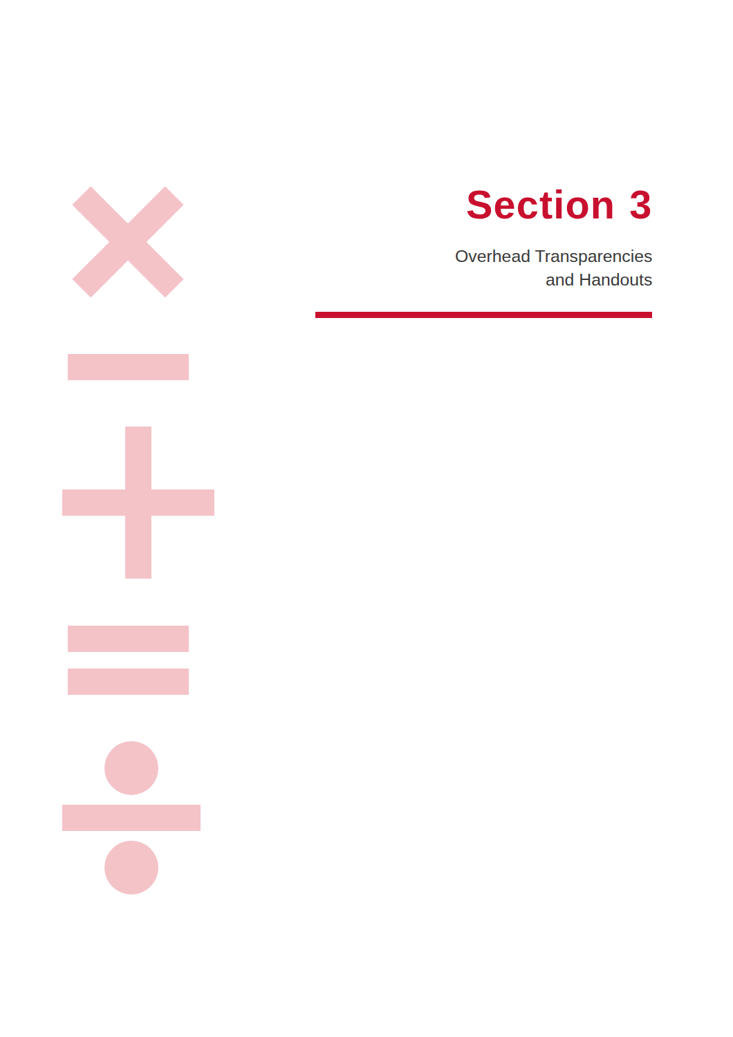Section3
Overhead Transparencies
and Handouts